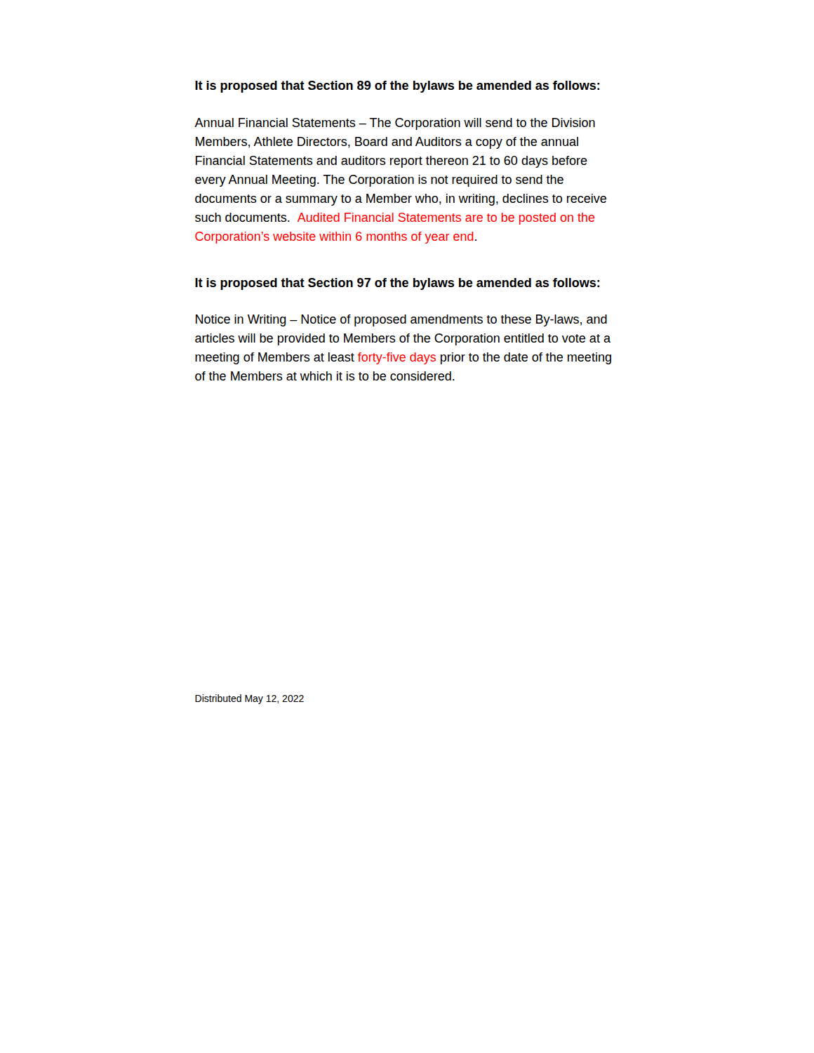It is proposed that Section 89 of the bylaws be amended as follows:
Annual Financial Statements – The Corporation will send to the Division Members, Athlete Directors, Board and Auditors a copy of the annual Financial Statements and auditors report thereon 21 to 60 days before every Annual Meeting. The Corporation is not required to send the documents or a summary to a Member who, in writing, declines to receive such documents. Audited Financial Statements are to be posted on the Corporation’s website within 6 months of year end.
It is proposed that Section 97 of the bylaws be amended as follows:
Notice in Writing – Notice of proposed amendments to these By-laws, and articles will be provided to Members of the Corporation entitled to vote at a meeting of Members at least forty-five days prior to the date of the meeting of the Members at which it is to be considered.
Distributed May 12, 2022